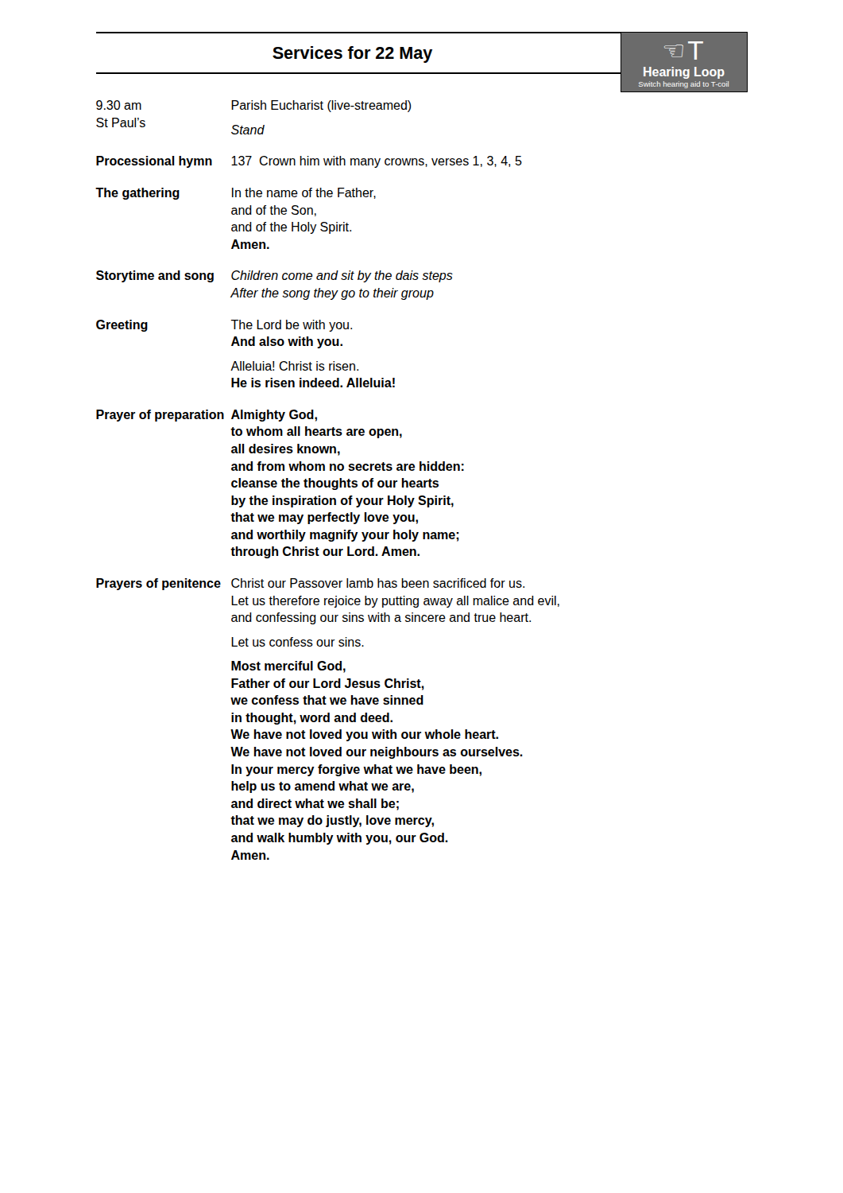☜T
Hearing Loop
Switch hearing aid to T-coil
Services for 22 May
| 9.30 am St Paul’s | Parish Eucharist (live-streamed) Stand |
| Processional hymn | 137 Crown him with many crowns, verses 1, 3, 4, 5 |
| The gathering | In the name of the Father, and of the Son, and of the Holy Spirit. Amen. |
| Storytime and song | Children come and sit by the dais steps After the song they go to their group |
| Greeting | The Lord be with you. And also with you. Alleluia! Christ is risen. He is risen indeed. Alleluia! |
| Prayer of preparation | Almighty God, to whom all hearts are open, all desires known, and from whom no secrets are hidden: cleanse the thoughts of our hearts by the inspiration of your Holy Spirit, that we may perfectly love you, and worthily magnify your holy name; through Christ our Lord. Amen. |
| Prayers of penitence | Christ our Passover lamb has been sacrificed for us. Let us therefore rejoice by putting away all malice and evil, and confessing our sins with a sincere and true heart. Let us confess our sins. Most merciful God, Father of our Lord Jesus Christ, we confess that we have sinned in thought, word and deed. We have not loved you with our whole heart. We have not loved our neighbours as ourselves. In your mercy forgive what we have been, help us to amend what we are, and direct what we shall be; that we may do justly, love mercy, and walk humbly with you, our God. Amen. |